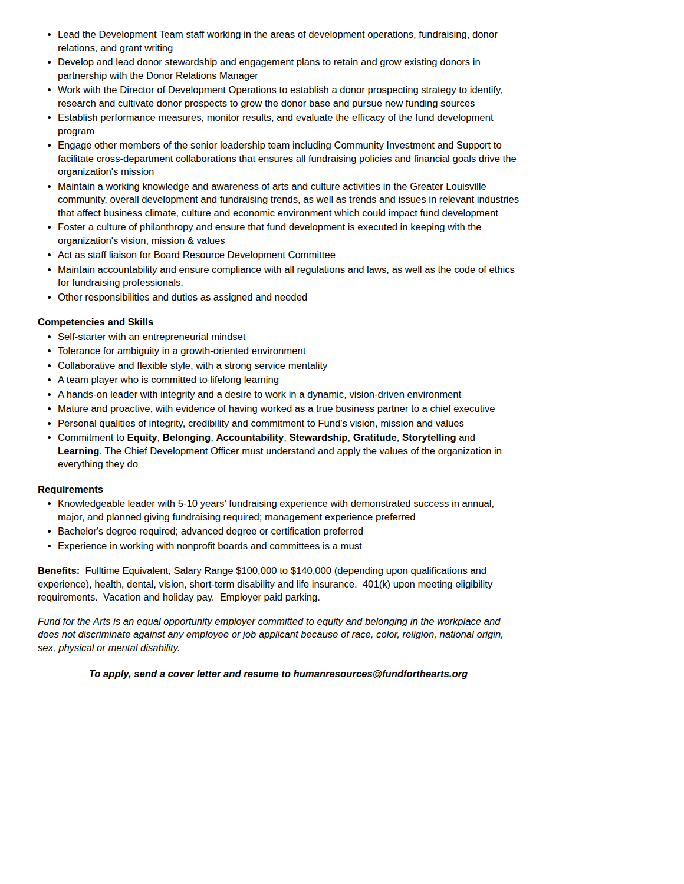Lead the Development Team staff working in the areas of development operations, fundraising, donor relations, and grant writing
Develop and lead donor stewardship and engagement plans to retain and grow existing donors in partnership with the Donor Relations Manager
Work with the Director of Development Operations to establish a donor prospecting strategy to identify, research and cultivate donor prospects to grow the donor base and pursue new funding sources
Establish performance measures, monitor results, and evaluate the efficacy of the fund development program
Engage other members of the senior leadership team including Community Investment and Support to facilitate cross-department collaborations that ensures all fundraising policies and financial goals drive the organization's mission
Maintain a working knowledge and awareness of arts and culture activities in the Greater Louisville community, overall development and fundraising trends, as well as trends and issues in relevant industries that affect business climate, culture and economic environment which could impact fund development
Foster a culture of philanthropy and ensure that fund development is executed in keeping with the organization's vision, mission & values
Act as staff liaison for Board Resource Development Committee
Maintain accountability and ensure compliance with all regulations and laws, as well as the code of ethics for fundraising professionals.
Other responsibilities and duties as assigned and needed
Competencies and Skills
Self-starter with an entrepreneurial mindset
Tolerance for ambiguity in a growth-oriented environment
Collaborative and flexible style, with a strong service mentality
A team player who is committed to lifelong learning
A hands-on leader with integrity and a desire to work in a dynamic, vision-driven environment
Mature and proactive, with evidence of having worked as a true business partner to a chief executive
Personal qualities of integrity, credibility and commitment to Fund's vision, mission and values
Commitment to Equity, Belonging, Accountability, Stewardship, Gratitude, Storytelling and Learning. The Chief Development Officer must understand and apply the values of the organization in everything they do
Requirements
Knowledgeable leader with 5-10 years' fundraising experience with demonstrated success in annual, major, and planned giving fundraising required; management experience preferred
Bachelor's degree required; advanced degree or certification preferred
Experience in working with nonprofit boards and committees is a must
Benefits: Fulltime Equivalent, Salary Range $100,000 to $140,000 (depending upon qualifications and experience), health, dental, vision, short-term disability and life insurance. 401(k) upon meeting eligibility requirements. Vacation and holiday pay. Employer paid parking.
Fund for the Arts is an equal opportunity employer committed to equity and belonging in the workplace and does not discriminate against any employee or job applicant because of race, color, religion, national origin, sex, physical or mental disability.
To apply, send a cover letter and resume to humanresources@fundforthearts.org